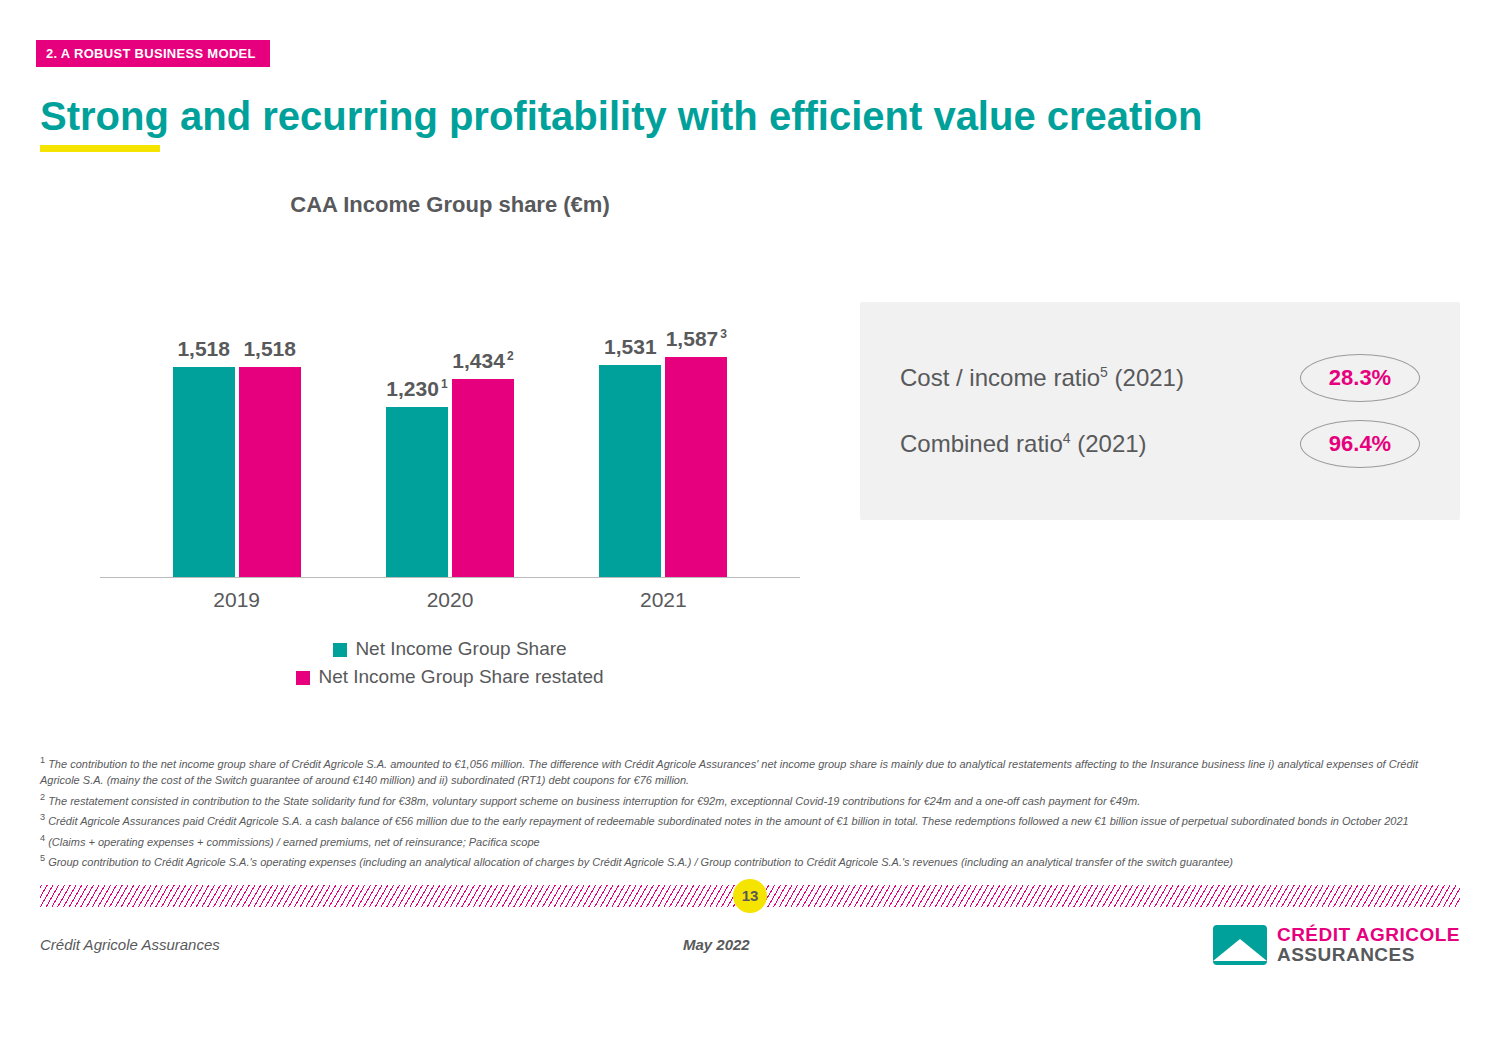2. A ROBUST BUSINESS MODEL
Strong and recurring profitability with efficient value creation
CAA Income Group share (€m)
1,518
1,518
1,2301
1,4342
1,531
1,5873
2019 2020 2021
Net Income Group Share
Net Income Group Share restated
Cost / income ratio5 (2021) 28.3%
Combined ratio4 (2021) 96.4%
1 The contribution to the net income group share of Crédit Agricole S.A. amounted to €1,056 million. The difference with Crédit Agricole Assurances' net income group share is mainly due to analytical restatements affecting to the Insurance business line i) analytical expenses of Crédit Agricole S.A. (mainy the cost of the Switch guarantee of around €140 million) and ii) subordinated (RT1) debt coupons for €76 million.
2 The restatement consisted in contribution to the State solidarity fund for €38m, voluntary support scheme on business interruption for €92m, exceptionnal Covid-19 contributions for €24m and a one-off cash payment for €49m.
3 Crédit Agricole Assurances paid Crédit Agricole S.A. a cash balance of €56 million due to the early repayment of redeemable subordinated notes in the amount of €1 billion in total. These redemptions followed a new €1 billion issue of perpetual subordinated bonds in October 2021
4 (Claims + operating expenses + commissions) / earned premiums, net of reinsurance; Pacifica scope
5 Group contribution to Crédit Agricole S.A.'s operating expenses (including an analytical allocation of charges by Crédit Agricole S.A.) / Group contribution to Crédit Agricole S.A.'s revenues (including an analytical transfer of the switch guarantee)
13
Crédit Agricole Assurances
May 2022
CRÉDIT AGRICOLE
ASSURANCES